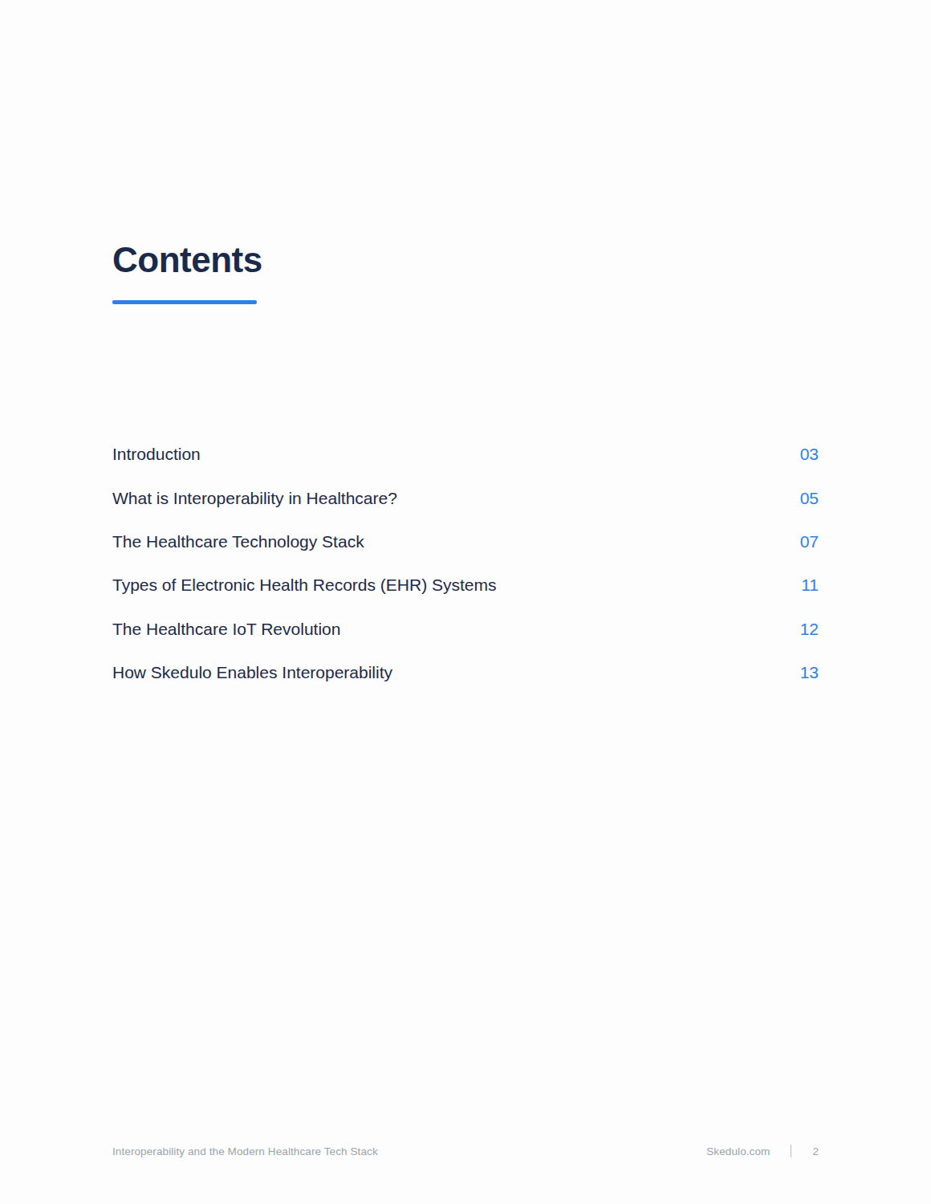Contents
Introduction 03
What is Interoperability in Healthcare?05
The Healthcare Technology Stack 07
Types of Electronic Health Records (EHR) Systems 11
The Healthcare IoT Revolution 12
How Skedulo Enables Interoperability 13
Interoperability and the Modern Healthcare Tech Stack Skedulo.com 2